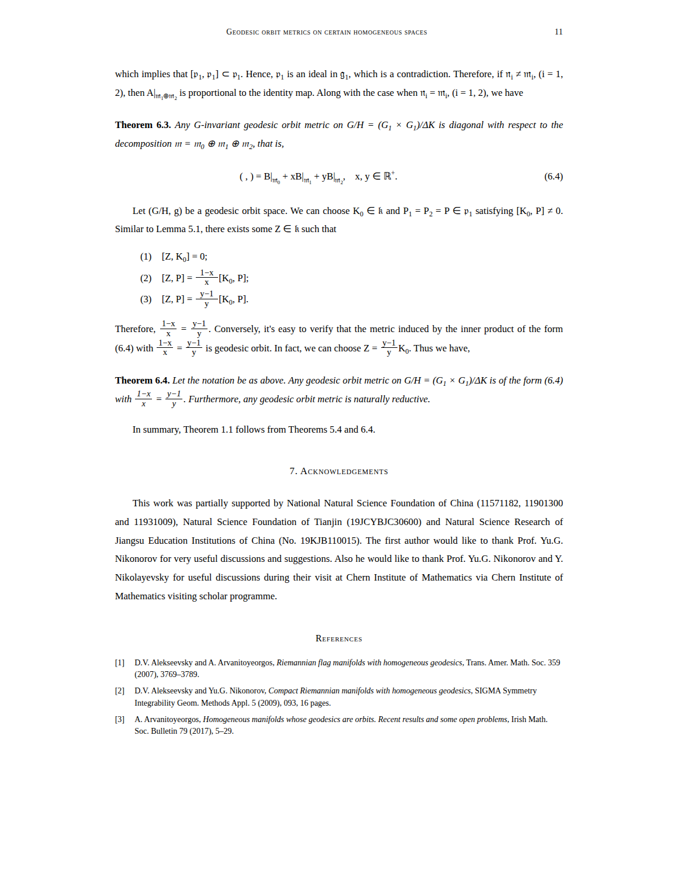Geodesic orbit metrics on certain homogeneous spaces 11
which implies that [𝔭1, 𝔭1] ⊂ 𝔭1. Hence, 𝔭1 is an ideal in 𝔤1, which is a contradiction. Therefore, if 𝔫i ≠ 𝔪i, (i = 1, 2), then A|𝔪1⊕𝔪2 is proportional to the identity map. Along with the case when 𝔫i = 𝔪i, (i = 1, 2), we have
Theorem 6.3. Any G-invariant geodesic orbit metric on G/H = (G1 × G1)/ΔK is diagonal with respect to the decomposition 𝔪 = 𝔪0 ⊕ 𝔪1 ⊕ 𝔪2, that is,
( , ) = B|𝔪0 + xB|𝔪1 + yB|𝔪2, x, y ∈ ℝ+.
(6.4)
Let (G/H, g) be a geodesic orbit space. We can choose K0 ∈ 𝔨 and P1 = P2 = P ∈ 𝔭1 satisfying [K0, P] ≠ 0. Similar to Lemma 5.1, there exists some Z ∈ 𝔨 such that
(1)[Z, K0] = 0;
(2)[Z, P] = 1−x x[K0, P];
(3)[Z, P] = y−1 y[K0, P].
Therefore, 1−x x = y−1 y. Conversely, it's easy to verify that the metric induced by the inner product of the form (6.4) with 1−x x = y−1 y is geodesic orbit. In fact, we can choose Z = y−1 y K0. Thus we have,
Theorem 6.4. Let the notation be as above. Any geodesic orbit metric on G/H = (G1 × G1)/ΔK is of the form (6.4) with 1−x x = y−1 y. Furthermore, any geodesic orbit metric is naturally reductive.
In summary, Theorem 1.1 follows from Theorems 5.4 and 6.4.
7. Acknowledgements
This work was partially supported by National Natural Science Foundation of China (11571182, 11901300 and 11931009), Natural Science Foundation of Tianjin (19JCYBJC30600) and Natural Science Research of Jiangsu Education Institutions of China (No. 19KJB110015). The first author would like to thank Prof. Yu.G. Nikonorov for very useful discussions and suggestions. Also he would like to thank Prof. Yu.G. Nikonorov and Y. Nikolayevsky for useful discussions during their visit at Chern Institute of Mathematics via Chern Institute of Mathematics visiting scholar programme.
References
[1] D.V. Alekseevsky and A. Arvanitoyeorgos, Riemannian flag manifolds with homogeneous geodesics, Trans. Amer. Math. Soc. 359 (2007), 3769–3789.
[2] D.V. Alekseevsky and Yu.G. Nikonorov, Compact Riemannian manifolds with homogeneous geodesics, SIGMA Symmetry Integrability Geom. Methods Appl. 5 (2009), 093, 16 pages.
[3] A. Arvanitoyeorgos, Homogeneous manifolds whose geodesics are orbits. Recent results and some open problems, Irish Math. Soc. Bulletin 79 (2017), 5–29.